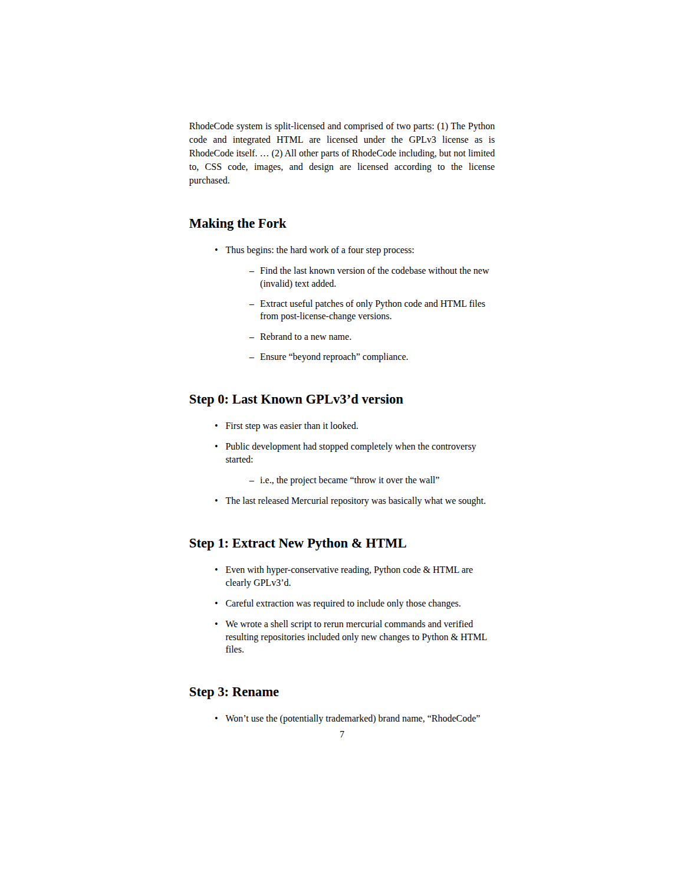RhodeCode system is split-licensed and comprised of two parts: (1) The Python code and integrated HTML are licensed under the GPLv3 license as is RhodeCode itself. … (2) All other parts of RhodeCode including, but not limited to, CSS code, images, and design are licensed according to the license purchased.
Making the Fork
Thus begins: the hard work of a four step process:
Find the last known version of the codebase without the new (invalid) text added.
Extract useful patches of only Python code and HTML files from post-license-change versions.
Rebrand to a new name.
Ensure “beyond reproach” compliance.
Step 0: Last Known GPLv3’d version
First step was easier than it looked.
Public development had stopped completely when the controversy started:
i.e., the project became “throw it over the wall”
The last released Mercurial repository was basically what we sought.
Step 1: Extract New Python & HTML
Even with hyper-conservative reading, Python code & HTML are clearly GPLv3’d.
Careful extraction was required to include only those changes.
We wrote a shell script to rerun mercurial commands and verified resulting repositories included only new changes to Python & HTML files.
Step 3: Rename
Won’t use the (potentially trademarked) brand name, “RhodeCode”
7